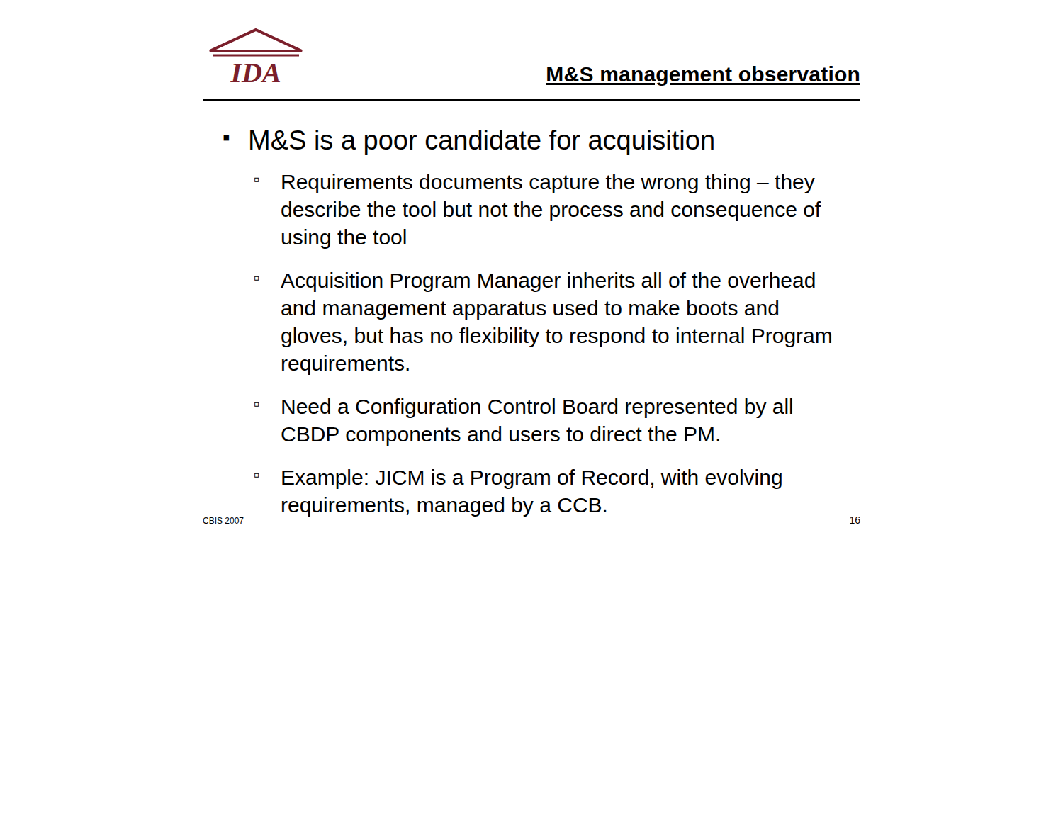IDA
M&S management observation
M&S is a poor candidate for acquisition
Requirements documents capture the wrong thing – they describe the tool but not the process and consequence of using the tool
Acquisition Program Manager inherits all of the overhead and management apparatus used to make boots and gloves, but has no flexibility to respond to internal Program requirements.
Need a Configuration Control Board represented by all CBDP components and users to direct the PM.
Example: JICM is a Program of Record, with evolving requirements, managed by a CCB.
CBIS 2007
16